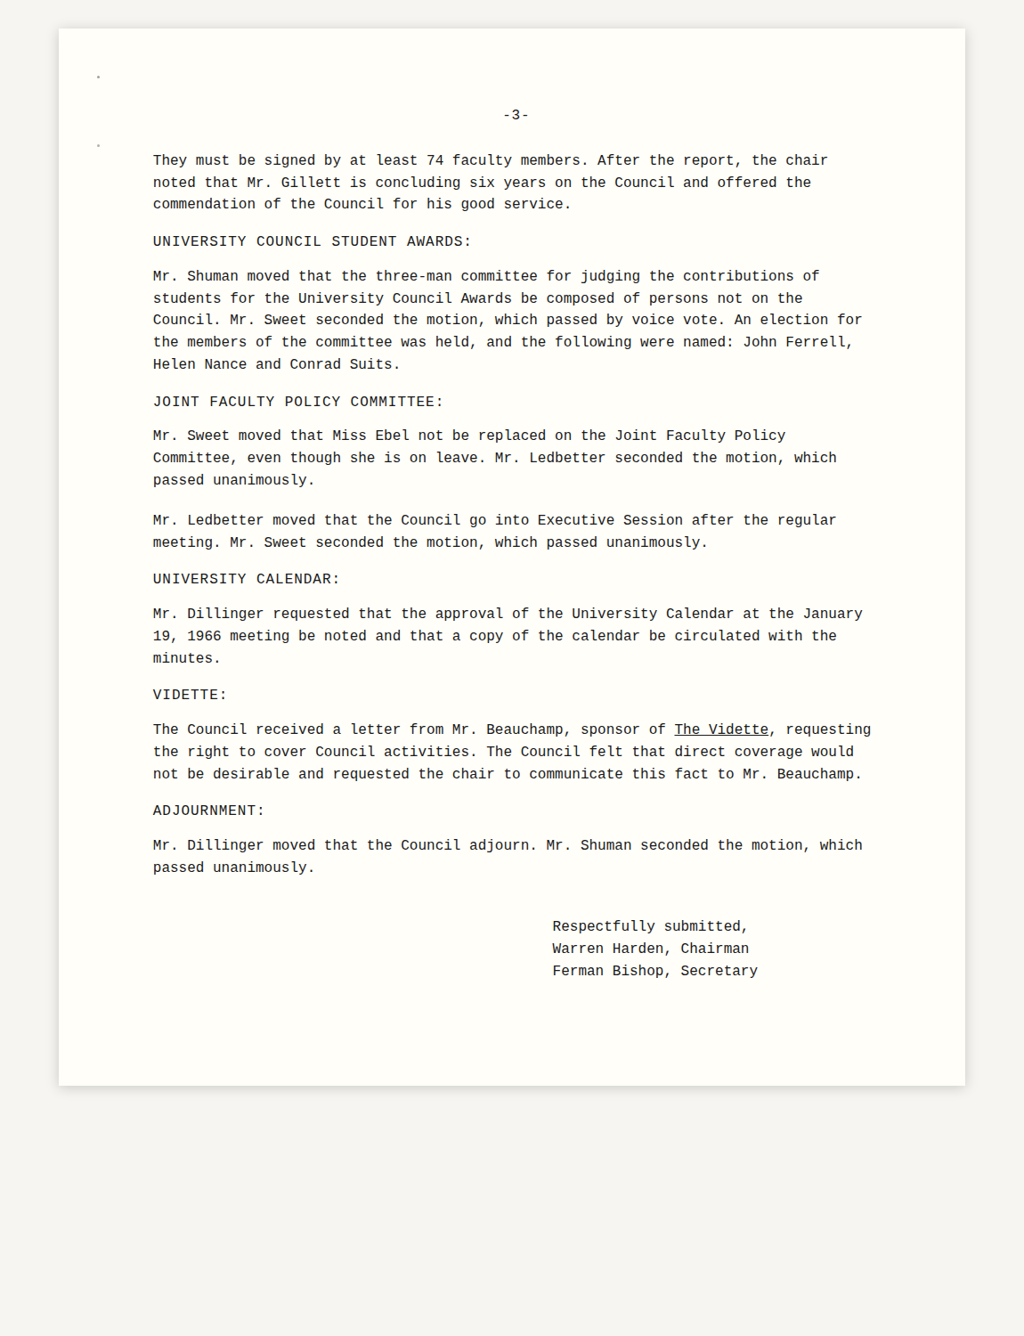-3-
They must be signed by at least 74 faculty members. After the report, the chair noted that Mr. Gillett is concluding six years on the Council and offered the commendation of the Council for his good service.
University Council Student Awards:
Mr. Shuman moved that the three-man committee for judging the contributions of students for the University Council Awards be composed of persons not on the Council. Mr. Sweet seconded the motion, which passed by voice vote. An election for the members of the committee was held, and the following were named: John Ferrell, Helen Nance and Conrad Suits.
Joint Faculty Policy Committee:
Mr. Sweet moved that Miss Ebel not be replaced on the Joint Faculty Policy Committee, even though she is on leave. Mr. Ledbetter seconded the motion, which passed unanimously.
Mr. Ledbetter moved that the Council go into Executive Session after the regular meeting. Mr. Sweet seconded the motion, which passed unanimously.
University Calendar:
Mr. Dillinger requested that the approval of the University Calendar at the January 19, 1966 meeting be noted and that a copy of the calendar be circulated with the minutes.
Vidette:
The Council received a letter from Mr. Beauchamp, sponsor of The Vidette, requesting the right to cover Council activities. The Council felt that direct coverage would not be desirable and requested the chair to communicate this fact to Mr. Beauchamp.
Adjournment:
Mr. Dillinger moved that the Council adjourn. Mr. Shuman seconded the motion, which passed unanimously.
Respectfully submitted,
Warren Harden, Chairman
Ferman Bishop, Secretary